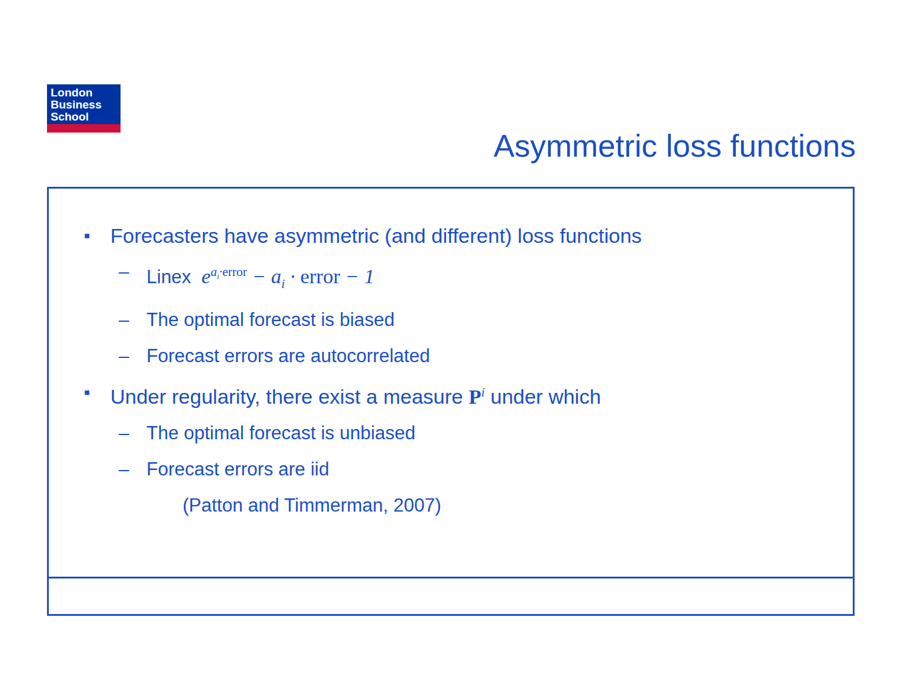London
Business
School
Asymmetric loss functions
Forecasters have asymmetric (and different) loss functions
Linex eai·error − ai · error − 1
The optimal forecast is biased
Forecast errors are autocorrelated
Under regularity, there exist a measure Pi under which
The optimal forecast is unbiased
Forecast errors are iid
(Patton and Timmerman, 2007)